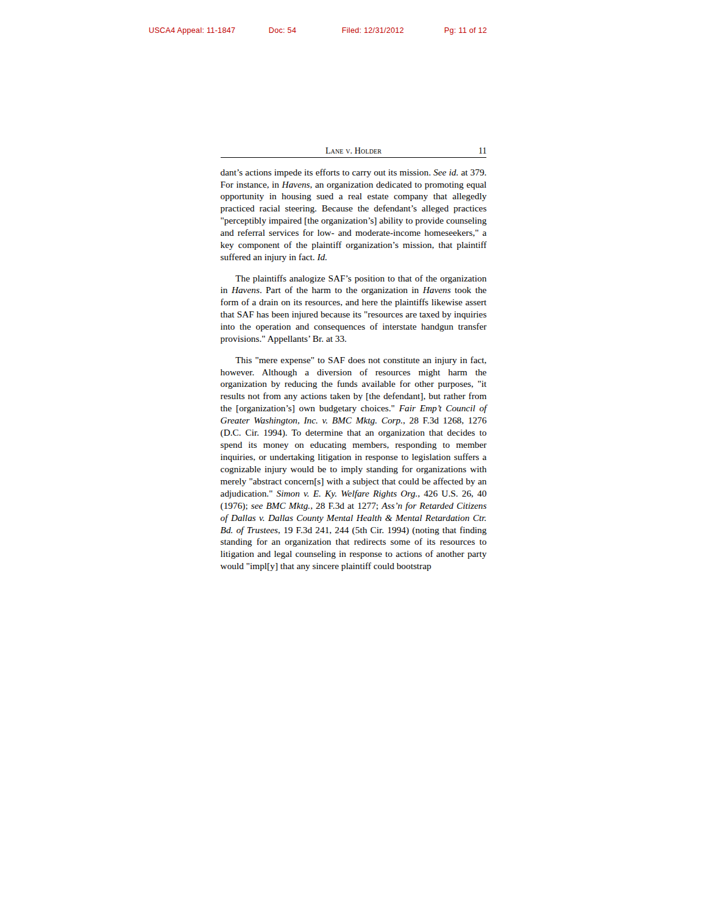USCA4 Appeal: 11-1847 Doc: 54 Filed: 12/31/2012 Pg: 11 of 12
Lane v. Holder
11
dant’s actions impede its efforts to carry out its mission. See id. at 379. For instance, in Havens, an organization dedicated to promoting equal opportunity in housing sued a real estate company that allegedly practiced racial steering. Because the defendant’s alleged practices "perceptibly impaired [the organization’s] ability to provide counseling and referral services for low- and moderate-income homeseekers," a key component of the plaintiff organization’s mission, that plaintiff suffered an injury in fact. Id.
The plaintiffs analogize SAF’s position to that of the organization in Havens. Part of the harm to the organization in Havens took the form of a drain on its resources, and here the plaintiffs likewise assert that SAF has been injured because its "resources are taxed by inquiries into the operation and consequences of interstate handgun transfer provisions." Appellants’ Br. at 33.
This "mere expense" to SAF does not constitute an injury in fact, however. Although a diversion of resources might harm the organization by reducing the funds available for other purposes, "it results not from any actions taken by [the defendant], but rather from the [organization’s] own budgetary choices." Fair Emp’t Council of Greater Washington, Inc. v. BMC Mktg. Corp., 28 F.3d 1268, 1276 (D.C. Cir. 1994). To determine that an organization that decides to spend its money on educating members, responding to member inquiries, or undertaking litigation in response to legislation suffers a cognizable injury would be to imply standing for organizations with merely "abstract concern[s] with a subject that could be affected by an adjudication." Simon v. E. Ky. Welfare Rights Org., 426 U.S. 26, 40 (1976); see BMC Mktg., 28 F.3d at 1277; Ass’n for Retarded Citizens of Dallas v. Dallas County Mental Health & Mental Retardation Ctr. Bd. of Trustees, 19 F.3d 241, 244 (5th Cir. 1994) (noting that finding standing for an organization that redirects some of its resources to litigation and legal counseling in response to actions of another party would "impl[y] that any sincere plaintiff could bootstrap